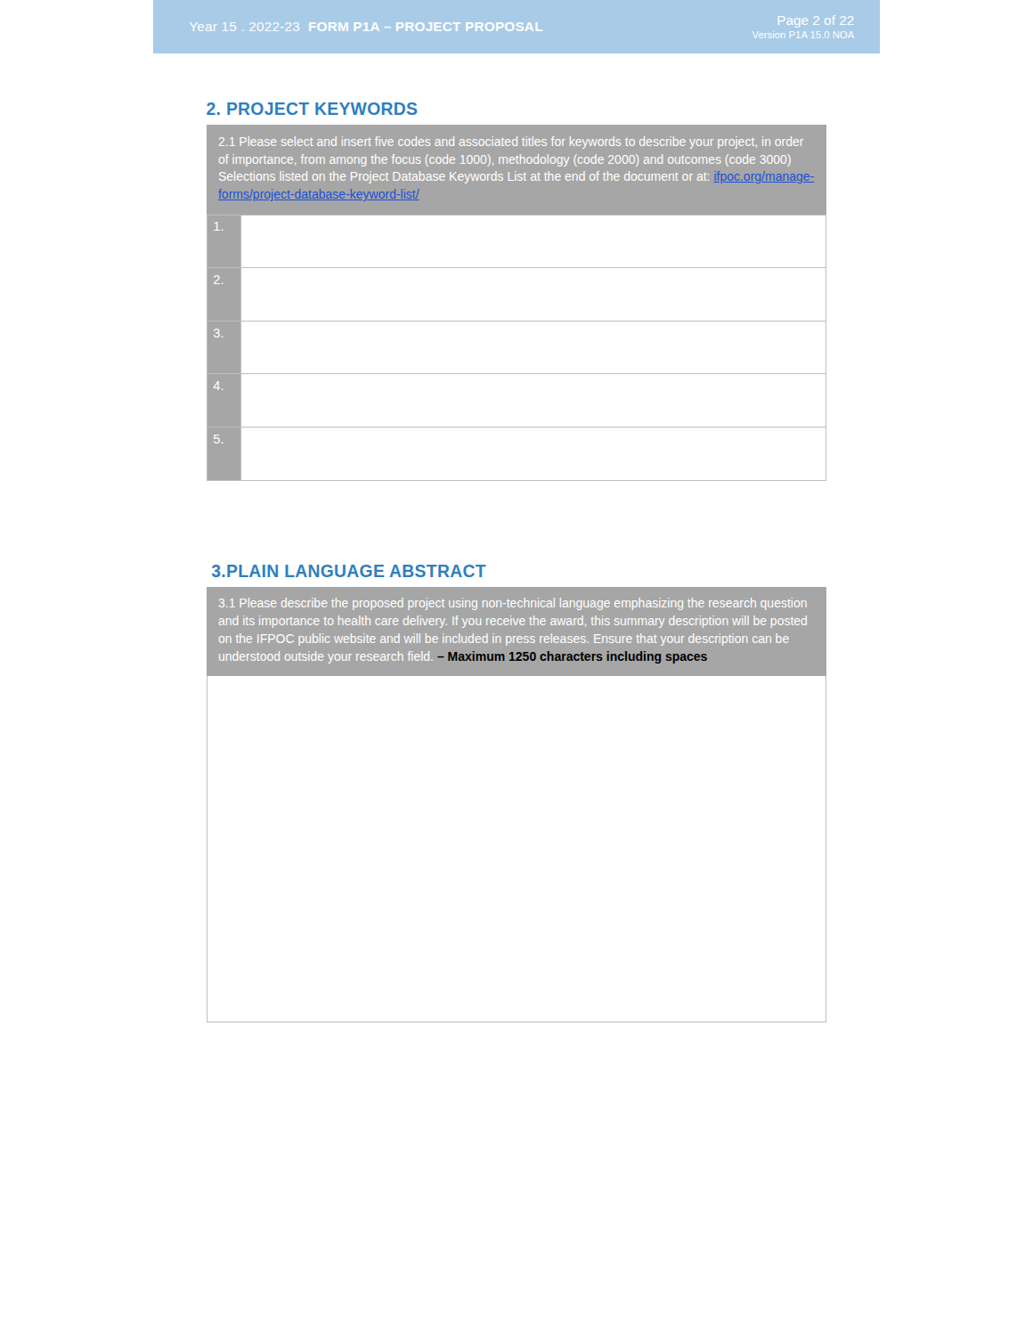Year 15 . 2022-23 FORM P1A – PROJECT PROPOSAL
Page 2 of 22
Version P1A 15.0 NOA
2. PROJECT KEYWORDS
2.1 Please select and insert five codes and associated titles for keywords to describe your project, in order of importance, from among the focus (code 1000), methodology (code 2000) and outcomes (code 3000) Selections listed on the Project Database Keywords List at the end of the document or at: ifpoc.org/manage-forms/project-database-keyword-list/
| 1. | |
| 2. | |
| 3. | |
| 4. | |
| 5. | |
3.PLAIN LANGUAGE ABSTRACT
3.1 Please describe the proposed project using non-technical language emphasizing the research question and its importance to health care delivery. If you receive the award, this summary description will be posted on the IFPOC public website and will be included in press releases. Ensure that your description can be understood outside your research field. – Maximum 1250 characters including spaces